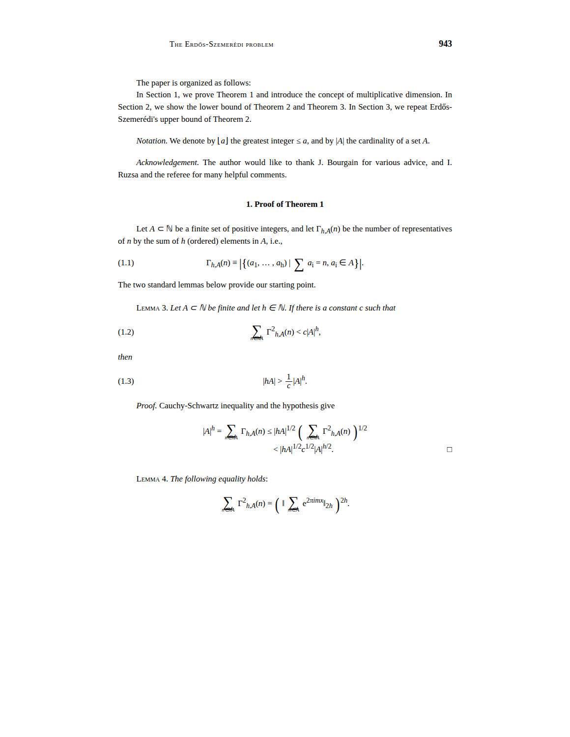The Erdős-Szemerédi problem 943
The paper is organized as follows:
In Section 1, we prove Theorem 1 and introduce the concept of multiplicative dimension. In Section 2, we show the lower bound of Theorem 2 and Theorem 3. In Section 3, we repeat Erdős-Szemerédi's upper bound of Theorem 2.
Notation. We denote by ⌊a⌋ the greatest integer ≤ a, and by |A| the cardinality of a set A.
Acknowledgement. The author would like to thank J. Bourgain for various advice, and I. Ruzsa and the referee for many helpful comments.
1. Proof of Theorem 1
Let A ⊂ ℕ be a finite set of positive integers, and let Γh,A(n) be the number of representatives of n by the sum of h (ordered) elements in A, i.e.,
(1.1) Γh,A(n) ≡ |{(a1, … , ah) | ∑ ai = n, ai ∈ A}|.
The two standard lemmas below provide our starting point.
Lemma 3. Let A ⊂ ℕ be finite and let h ∈ ℕ. If there is a constant c such that
(1.2) ∑n∈hA Γ2h,A(n) < c|A|h,
then
(1.3) |hA| > 1 c|A|h.
Proof. Cauchy-Schwartz inequality and the hypothesis give
|A|h = ∑n∈hA Γh,A(n) ≤ |hA|1/2 ( ∑n∈hA Γ2h,A(n) )1/2 < |hA|1/2c1/2|A|h/2. □
Lemma 4. The following equality holds:
∑n∈hA Γ2h,A(n) = ( ‖ ∑m∈A e2πimx‖2h )2h.